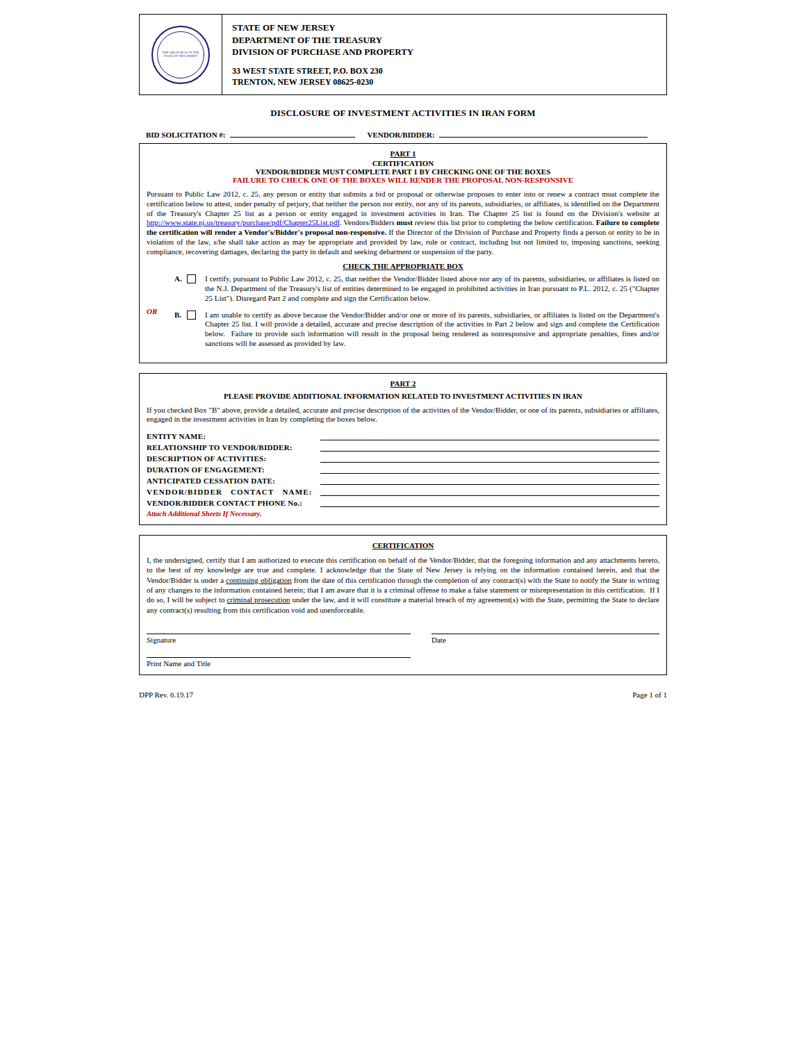THE GREAT SEAL OF THE STATE OF NEW JERSEY
STATE OF NEW JERSEY
DEPARTMENT OF THE TREASURY
DIVISION OF PURCHASE AND PROPERTY
33 WEST STATE STREET, P.O. BOX 230
TRENTON, NEW JERSEY 08625-0230
DISCLOSURE OF INVESTMENT ACTIVITIES IN IRAN FORM
BID SOLICITATION #: VENDOR/BIDDER:
PART 1
CERTIFICATION
VENDOR/BIDDER MUST COMPLETE PART 1 BY CHECKING ONE OF THE BOXES
FAILURE TO CHECK ONE OF THE BOXES WILL RENDER THE PROPOSAL NON-RESPONSIVE
Pursuant to Public Law 2012, c. 25, any person or entity that submits a bid or proposal or otherwise proposes to enter into or renew a contract must complete the certification below to attest, under penalty of perjury, that neither the person nor entity, nor any of its parents, subsidiaries, or affiliates, is identified on the Department of the Treasury's Chapter 25 list as a person or entity engaged in investment activities in Iran. The Chapter 25 list is found on the Division's website at http://www.state.nj.us/treasury/purchase/pdf/Chapter25List.pdf. Vendors/Bidders must review this list prior to completing the below certification. Failure to complete the certification will render a Vendor's/Bidder's proposal non-responsive. If the Director of the Division of Purchase and Property finds a person or entity to be in violation of the law, s/he shall take action as may be appropriate and provided by law, rule or contract, including but not limited to, imposing sanctions, seeking compliance, recovering damages, declaring the party in default and seeking debarment or suspension of the party.
CHECK THE APPROPRIATE BOX
OR
A.
I certify, pursuant to Public Law 2012, c. 25, that neither the Vendor/Bidder listed above nor any of its parents, subsidiaries, or affiliates is listed on the N.J. Department of the Treasury's list of entities determined to be engaged in prohibited activities in Iran pursuant to P.L. 2012, c. 25 ("Chapter 25 List"). Disregard Part 2 and complete and sign the Certification below.
B.
I am unable to certify as above because the Vendor/Bidder and/or one or more of its parents, subsidiaries, or affiliates is listed on the Department's Chapter 25 list. I will provide a detailed, accurate and precise description of the activities in Part 2 below and sign and complete the Certification below. Failure to provide such information will result in the proposal being rendered as nonresponsive and appropriate penalties, fines and/or sanctions will be assessed as provided by law.
PART 2
PLEASE PROVIDE ADDITIONAL INFORMATION RELATED TO INVESTMENT ACTIVITIES IN IRAN
If you checked Box "B" above, provide a detailed, accurate and precise description of the activities of the Vendor/Bidder, or one of its parents, subsidiaries or affiliates, engaged in the investment activities in Iran by completing the boxes below.
ENTITY NAME:
RELATIONSHIP TO VENDOR/BIDDER:
DESCRIPTION OF ACTIVITIES:
DURATION OF ENGAGEMENT:
ANTICIPATED CESSATION DATE:
VENDOR/BIDDER CONTACT NAME:
VENDOR/BIDDER CONTACT PHONE No.:
Attach Additional Sheets If Necessary.
CERTIFICATION
I, the undersigned, certify that I am authorized to execute this certification on behalf of the Vendor/Bidder, that the foregoing information and any attachments hereto, to the best of my knowledge are true and complete. I acknowledge that the State of New Jersey is relying on the information contained herein, and that the Vendor/Bidder is under a continuing obligation from the date of this certification through the completion of any contract(s) with the State to notify the State in writing of any changes to the information contained herein; that I am aware that it is a criminal offense to make a false statement or misrepresentation in this certification. If I do so, I will be subject to criminal prosecution under the law, and it will constitute a material breach of my agreement(s) with the State, permitting the State to declare any contract(s) resulting from this certification void and unenforceable.
Signature
Date
Print Name and Title
DPP Rev. 6.19.17
Page 1 of 1